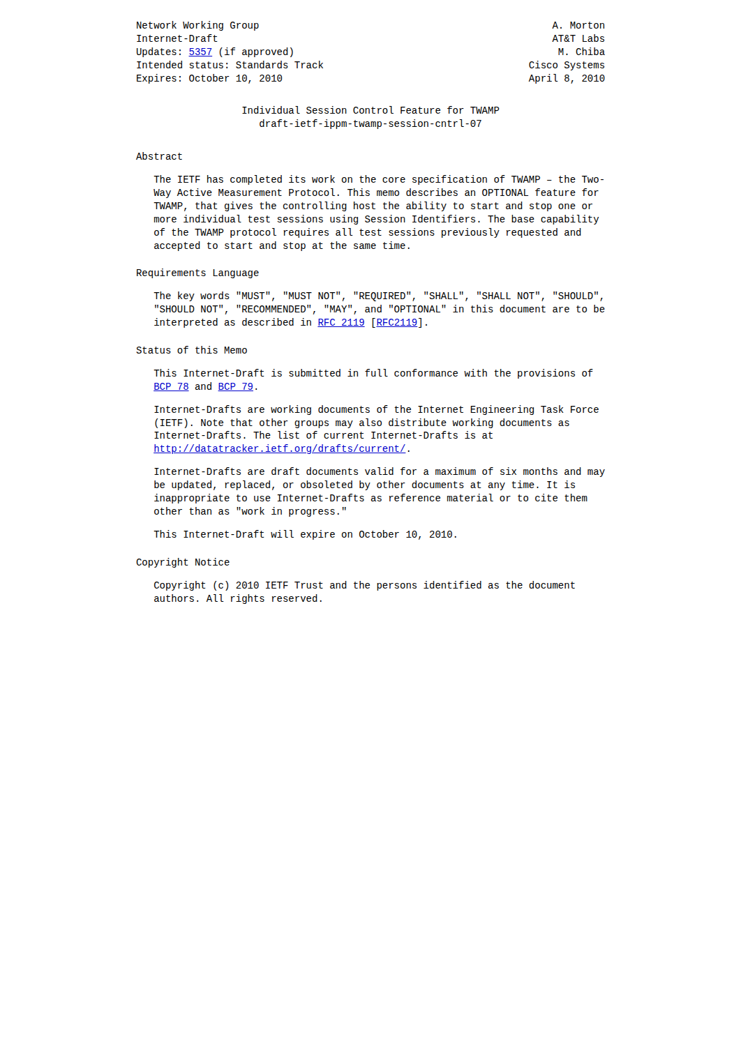| Network Working Group | A. Morton |
| Internet-Draft | AT&T Labs |
| Updates: 5357 (if approved) | M. Chiba |
| Intended status: Standards Track | Cisco Systems |
| Expires: October 10, 2010 | April 8, 2010 |
Individual Session Control Feature for TWAMP
draft-ietf-ippm-twamp-session-cntrl-07
Abstract
The IETF has completed its work on the core specification of TWAMP – the Two-Way Active Measurement Protocol. This memo describes an OPTIONAL feature for TWAMP, that gives the controlling host the ability to start and stop one or more individual test sessions using Session Identifiers. The base capability of the TWAMP protocol requires all test sessions previously requested and accepted to start and stop at the same time.
Requirements Language
The key words "MUST", "MUST NOT", "REQUIRED", "SHALL", "SHALL NOT", "SHOULD", "SHOULD NOT", "RECOMMENDED", "MAY", and "OPTIONAL" in this document are to be interpreted as described in RFC 2119 [RFC2119].
Status of this Memo
This Internet-Draft is submitted in full conformance with the provisions of BCP 78 and BCP 79.
Internet-Drafts are working documents of the Internet Engineering Task Force (IETF). Note that other groups may also distribute working documents as Internet-Drafts. The list of current Internet-Drafts is at http://datatracker.ietf.org/drafts/current/.
Internet-Drafts are draft documents valid for a maximum of six months and may be updated, replaced, or obsoleted by other documents at any time. It is inappropriate to use Internet-Drafts as reference material or to cite them other than as "work in progress."
This Internet-Draft will expire on October 10, 2010.
Copyright Notice
Copyright (c) 2010 IETF Trust and the persons identified as the document authors. All rights reserved.